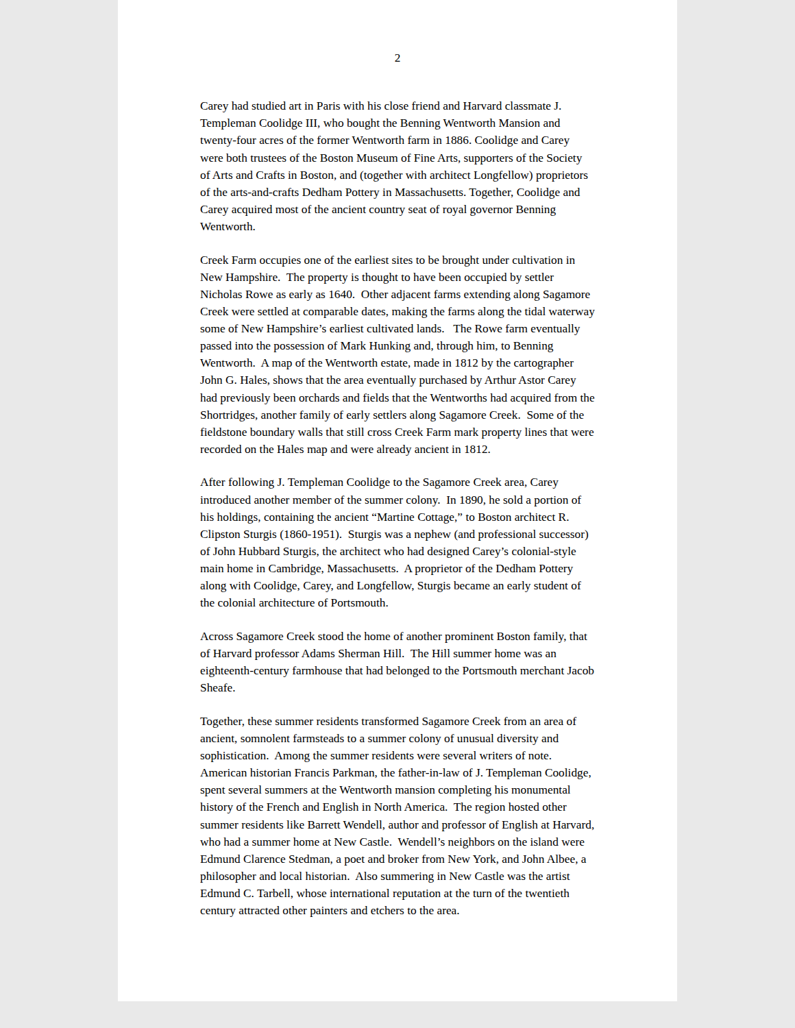2
Carey had studied art in Paris with his close friend and Harvard classmate J. Templeman Coolidge III, who bought the Benning Wentworth Mansion and twenty-four acres of the former Wentworth farm in 1886. Coolidge and Carey were both trustees of the Boston Museum of Fine Arts, supporters of the Society of Arts and Crafts in Boston, and (together with architect Longfellow) proprietors of the arts-and-crafts Dedham Pottery in Massachusetts. Together, Coolidge and Carey acquired most of the ancient country seat of royal governor Benning Wentworth.
Creek Farm occupies one of the earliest sites to be brought under cultivation in New Hampshire. The property is thought to have been occupied by settler Nicholas Rowe as early as 1640. Other adjacent farms extending along Sagamore Creek were settled at comparable dates, making the farms along the tidal waterway some of New Hampshire’s earliest cultivated lands. The Rowe farm eventually passed into the possession of Mark Hunking and, through him, to Benning Wentworth. A map of the Wentworth estate, made in 1812 by the cartographer John G. Hales, shows that the area eventually purchased by Arthur Astor Carey had previously been orchards and fields that the Wentworths had acquired from the Shortridges, another family of early settlers along Sagamore Creek. Some of the fieldstone boundary walls that still cross Creek Farm mark property lines that were recorded on the Hales map and were already ancient in 1812.
After following J. Templeman Coolidge to the Sagamore Creek area, Carey introduced another member of the summer colony. In 1890, he sold a portion of his holdings, containing the ancient “Martine Cottage,” to Boston architect R. Clipston Sturgis (1860-1951). Sturgis was a nephew (and professional successor) of John Hubbard Sturgis, the architect who had designed Carey’s colonial-style main home in Cambridge, Massachusetts. A proprietor of the Dedham Pottery along with Coolidge, Carey, and Longfellow, Sturgis became an early student of the colonial architecture of Portsmouth.
Across Sagamore Creek stood the home of another prominent Boston family, that of Harvard professor Adams Sherman Hill. The Hill summer home was an eighteenth-century farmhouse that had belonged to the Portsmouth merchant Jacob Sheafe.
Together, these summer residents transformed Sagamore Creek from an area of ancient, somnolent farmsteads to a summer colony of unusual diversity and sophistication. Among the summer residents were several writers of note. American historian Francis Parkman, the father-in-law of J. Templeman Coolidge, spent several summers at the Wentworth mansion completing his monumental history of the French and English in North America. The region hosted other summer residents like Barrett Wendell, author and professor of English at Harvard, who had a summer home at New Castle. Wendell’s neighbors on the island were Edmund Clarence Stedman, a poet and broker from New York, and John Albee, a philosopher and local historian. Also summering in New Castle was the artist Edmund C. Tarbell, whose international reputation at the turn of the twentieth century attracted other painters and etchers to the area.